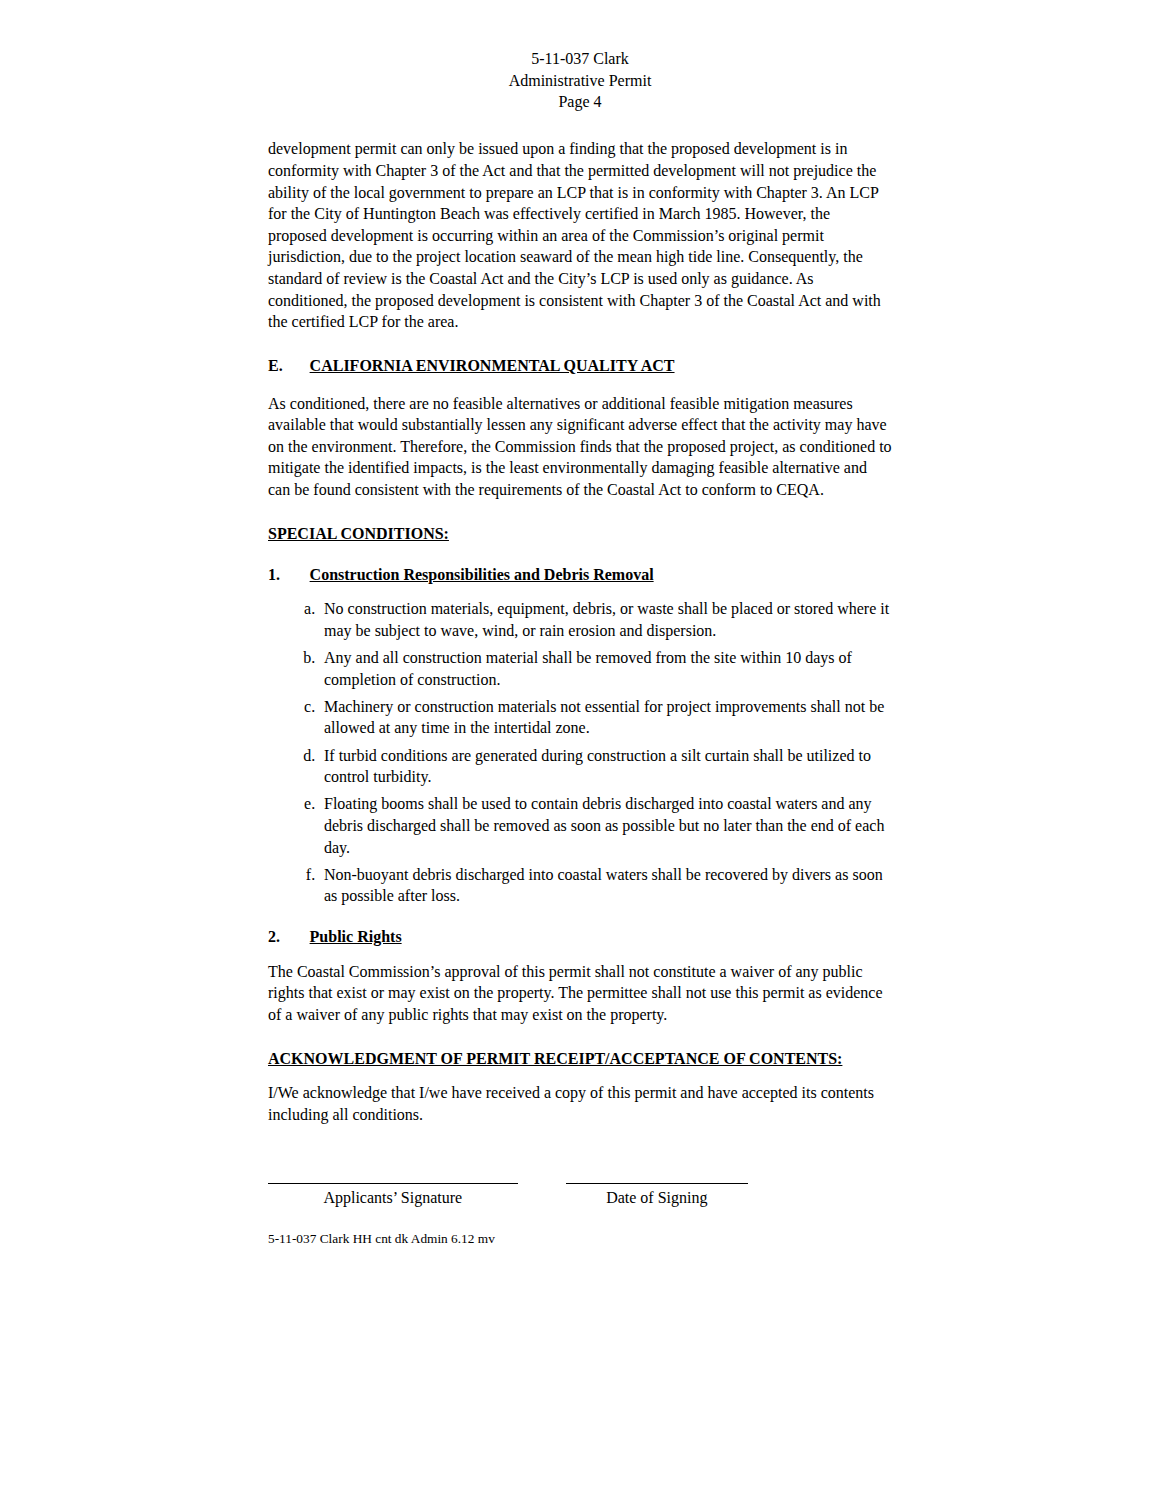5-11-037 Clark Administrative Permit Page 4
development permit can only be issued upon a finding that the proposed development is in conformity with Chapter 3 of the Act and that the permitted development will not prejudice the ability of the local government to prepare an LCP that is in conformity with Chapter 3. An LCP for the City of Huntington Beach was effectively certified in March 1985. However, the proposed development is occurring within an area of the Commission’s original permit jurisdiction, due to the project location seaward of the mean high tide line. Consequently, the standard of review is the Coastal Act and the City’s LCP is used only as guidance. As conditioned, the proposed development is consistent with Chapter 3 of the Coastal Act and with the certified LCP for the area.
E. CALIFORNIA ENVIRONMENTAL QUALITY ACT
As conditioned, there are no feasible alternatives or additional feasible mitigation measures available that would substantially lessen any significant adverse effect that the activity may have on the environment. Therefore, the Commission finds that the proposed project, as conditioned to mitigate the identified impacts, is the least environmentally damaging feasible alternative and can be found consistent with the requirements of the Coastal Act to conform to CEQA.
SPECIAL CONDITIONS:
1. Construction Responsibilities and Debris Removal
No construction materials, equipment, debris, or waste shall be placed or stored where it may be subject to wave, wind, or rain erosion and dispersion.
Any and all construction material shall be removed from the site within 10 days of completion of construction.
Machinery or construction materials not essential for project improvements shall not be allowed at any time in the intertidal zone.
If turbid conditions are generated during construction a silt curtain shall be utilized to control turbidity.
Floating booms shall be used to contain debris discharged into coastal waters and any debris discharged shall be removed as soon as possible but no later than the end of each day.
Non-buoyant debris discharged into coastal waters shall be recovered by divers as soon as possible after loss.
2. Public Rights
The Coastal Commission’s approval of this permit shall not constitute a waiver of any public rights that exist or may exist on the property. The permittee shall not use this permit as evidence of a waiver of any public rights that may exist on the property.
ACKNOWLEDGMENT OF PERMIT RECEIPT/ACCEPTANCE OF CONTENTS:
I/We acknowledge that I/we have received a copy of this permit and have accepted its contents including all conditions.
Applicants’ Signature
Date of Signing
5-11-037 Clark HH cnt dk Admin 6.12 mv